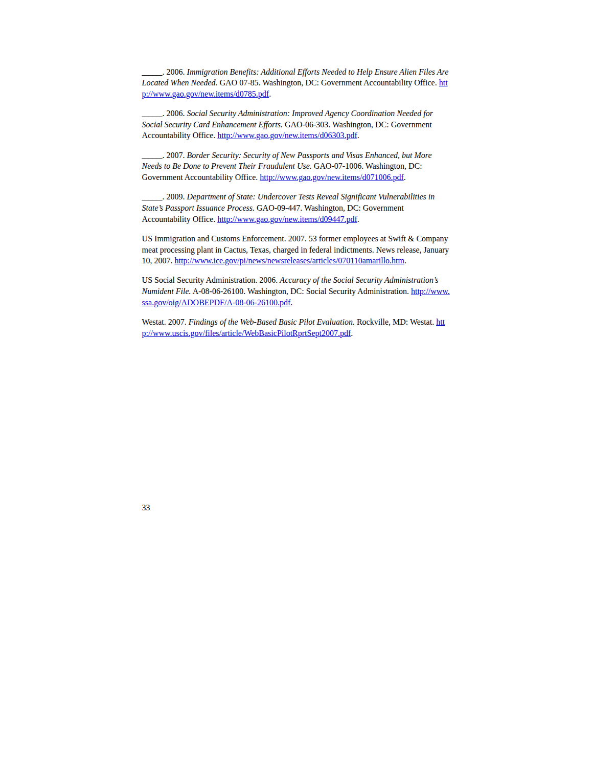_____. 2006. Immigration Benefits: Additional Efforts Needed to Help Ensure Alien Files Are Located When Needed. GAO 07-85. Washington, DC: Government Accountability Office. http://www.gao.gov/new.items/d0785.pdf.
_____. 2006. Social Security Administration: Improved Agency Coordination Needed for Social Security Card Enhancement Efforts. GAO-06-303. Washington, DC: Government Accountability Office. http://www.gao.gov/new.items/d06303.pdf.
_____. 2007. Border Security: Security of New Passports and Visas Enhanced, but More Needs to Be Done to Prevent Their Fraudulent Use. GAO-07-1006. Washington, DC: Government Accountability Office. http://www.gao.gov/new.items/d071006.pdf.
_____. 2009. Department of State: Undercover Tests Reveal Significant Vulnerabilities in State’s Passport Issuance Process. GAO-09-447. Washington, DC: Government Accountability Office. http://www.gao.gov/new.items/d09447.pdf.
US Immigration and Customs Enforcement. 2007. 53 former employees at Swift & Company meat processing plant in Cactus, Texas, charged in federal indictments. News release, January 10, 2007. http://www.ice.gov/pi/news/newsreleases/articles/070110amarillo.htm.
US Social Security Administration. 2006. Accuracy of the Social Security Administration’s Numident File. A-08-06-26100. Washington, DC: Social Security Administration. http://www.ssa.gov/oig/ADOBEPDF/A-08-06-26100.pdf.
Westat. 2007. Findings of the Web-Based Basic Pilot Evaluation. Rockville, MD: Westat. http://www.uscis.gov/files/article/WebBasicPilotRprtSept2007.pdf.
33